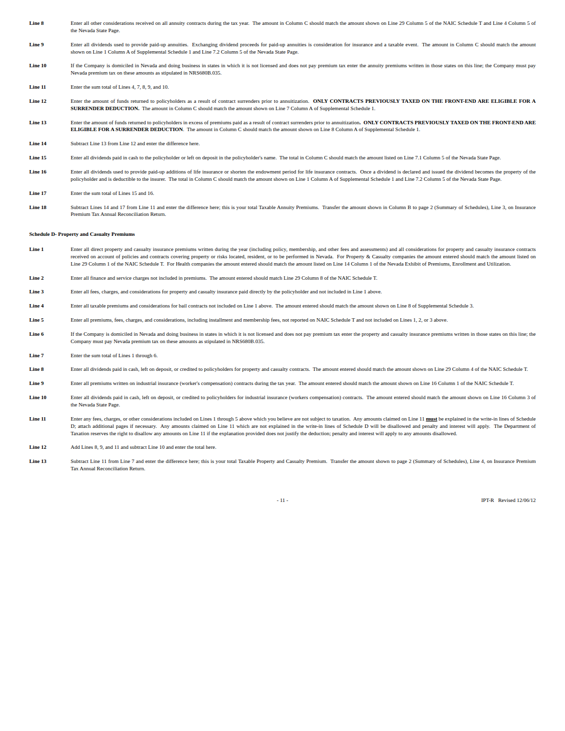Line 8
Enter all other considerations received on all annuity contracts during the tax year. The amount in Column C should match the amount shown on Line 29 Column 5 of the NAIC Schedule T and Line 4 Column 5 of the Nevada State Page.
Line 9
Enter all dividends used to provide paid-up annuities. Exchanging dividend proceeds for paid-up annuities is consideration for insurance and a taxable event. The amount in Column C should match the amount shown on Line 1 Column A of Supplemental Schedule 1 and Line 7.2 Column 5 of the Nevada State Page.
Line 10
If the Company is domiciled in Nevada and doing business in states in which it is not licensed and does not pay premium tax enter the annuity premiums written in those states on this line; the Company must pay Nevada premium tax on these amounts as stipulated in NRS680B.035.
Line 11
Enter the sum total of Lines 4, 7, 8, 9, and 10.
Line 12
Enter the amount of funds returned to policyholders as a result of contract surrenders prior to annuitization. ONLY CONTRACTS PREVIOUSLY TAXED ON THE FRONT-END ARE ELIGIBLE FOR A SURRENDER DEDUCTION. The amount in Column C should match the amount shown on Line 7 Column A of Supplemental Schedule 1.
Line 13
Enter the amount of funds returned to policyholders in excess of premiums paid as a result of contract surrenders prior to annuitization. ONLY CONTRACTS PREVIOUSLY TAXED ON THE FRONT-END ARE ELIGIBLE FOR A SURRENDER DEDUCTION. The amount in Column C should match the amount shown on Line 8 Column A of Supplemental Schedule 1.
Line 14
Subtract Line 13 from Line 12 and enter the difference here.
Line 15
Enter all dividends paid in cash to the policyholder or left on deposit in the policyholder's name. The total in Column C should match the amount listed on Line 7.1 Column 5 of the Nevada State Page.
Line 16
Enter all dividends used to provide paid-up additions of life insurance or shorten the endowment period for life insurance contracts. Once a dividend is declared and issued the dividend becomes the property of the policyholder and is deductible to the insurer. The total in Column C should match the amount shown on Line 1 Column A of Supplemental Schedule 1 and Line 7.2 Column 5 of the Nevada State Page.
Line 17
Enter the sum total of Lines 15 and 16.
Line 18
Subtract Lines 14 and 17 from Line 11 and enter the difference here; this is your total Taxable Annuity Premiums. Transfer the amount shown in Column B to page 2 (Summary of Schedules), Line 3, on Insurance Premium Tax Annual Reconciliation Return.
Schedule D- Property and Casualty Premiums
Line 1
Enter all direct property and casualty insurance premiums written during the year (including policy, membership, and other fees and assessments) and all considerations for property and casualty insurance contracts received on account of policies and contracts covering property or risks located, resident, or to be performed in Nevada. For Property & Casualty companies the amount entered should match the amount listed on Line 29 Column 1 of the NAIC Schedule T. For Health companies the amount entered should match the amount listed on Line 14 Column 1 of the Nevada Exhibit of Premiums, Enrollment and Utilization.
Line 2
Enter all finance and service charges not included in premiums. The amount entered should match Line 29 Column 8 of the NAIC Schedule T.
Line 3
Enter all fees, charges, and considerations for property and casualty insurance paid directly by the policyholder and not included in Line 1 above.
Line 4
Enter all taxable premiums and considerations for bail contracts not included on Line 1 above. The amount entered should match the amount shown on Line 8 of Supplemental Schedule 3.
Line 5
Enter all premiums, fees, charges, and considerations, including installment and membership fees, not reported on NAIC Schedule T and not included on Lines 1, 2, or 3 above.
Line 6
If the Company is domiciled in Nevada and doing business in states in which it is not licensed and does not pay premium tax enter the property and casualty insurance premiums written in those states on this line; the Company must pay Nevada premium tax on these amounts as stipulated in NRS680B.035.
Line 7
Enter the sum total of Lines 1 through 6.
Line 8
Enter all dividends paid in cash, left on deposit, or credited to policyholders for property and casualty contracts. The amount entered should match the amount shown on Line 29 Column 4 of the NAIC Schedule T.
Line 9
Enter all premiums written on industrial insurance (worker's compensation) contracts during the tax year. The amount entered should match the amount shown on Line 16 Column 1 of the NAIC Schedule T.
Line 10
Enter all dividends paid in cash, left on deposit, or credited to policyholders for industrial insurance (workers compensation) contracts. The amount entered should match the amount shown on Line 16 Column 3 of the Nevada State Page.
Line 11
Enter any fees, charges, or other considerations included on Lines 1 through 5 above which you believe are not subject to taxation. Any amounts claimed on Line 11 must be explained in the write-in lines of Schedule D; attach additional pages if necessary. Any amounts claimed on Line 11 which are not explained in the write-in lines of Schedule D will be disallowed and penalty and interest will apply. The Department of Taxation reserves the right to disallow any amounts on Line 11 if the explanation provided does not justify the deduction; penalty and interest will apply to any amounts disallowed.
Line 12
Add Lines 8, 9, and 11 and subtract Line 10 and enter the total here.
Line 13
Subtract Line 11 from Line 7 and enter the difference here; this is your total Taxable Property and Casualty Premium. Transfer the amount shown to page 2 (Summary of Schedules), Line 4, on Insurance Premium Tax Annual Reconciliation Return.
- 11 -
IPT-R Revised 12/06/12